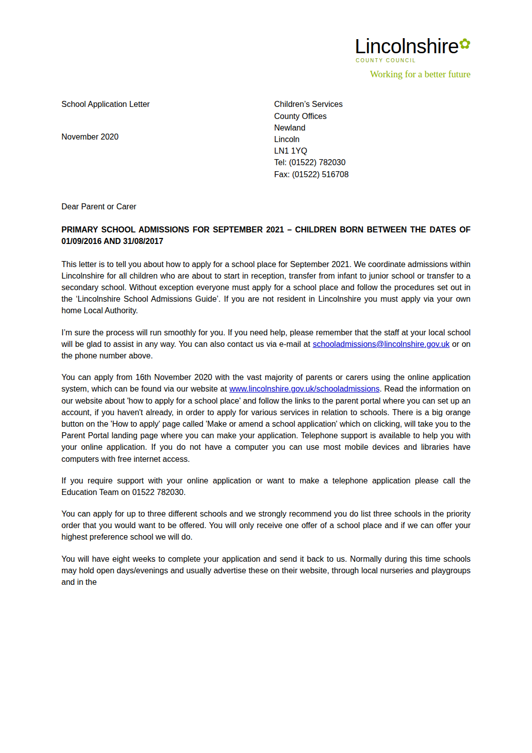Lincolnshire✿
COUNTY COUNCIL
Working for a better future
| School Application Letter November 2020 | Children’s Services County Offices Newland Lincoln LN1 1YQ Tel: (01522) 782030 Fax: (01522) 516708 |
Dear Parent or Carer
PRIMARY SCHOOL ADMISSIONS FOR SEPTEMBER 2021 – CHILDREN BORN BETWEEN THE DATES OF 01/09/2016 AND 31/08/2017
This letter is to tell you about how to apply for a school place for September 2021. We coordinate admissions within Lincolnshire for all children who are about to start in reception, transfer from infant to junior school or transfer to a secondary school. Without exception everyone must apply for a school place and follow the procedures set out in the ‘Lincolnshire School Admissions Guide’. If you are not resident in Lincolnshire you must apply via your own home Local Authority.
I’m sure the process will run smoothly for you. If you need help, please remember that the staff at your local school will be glad to assist in any way. You can also contact us via e-mail at schooladmissions@lincolnshire.gov.uk or on the phone number above.
You can apply from 16th November 2020 with the vast majority of parents or carers using the online application system, which can be found via our website at www.lincolnshire.gov.uk/schooladmissions. Read the information on our website about 'how to apply for a school place' and follow the links to the parent portal where you can set up an account, if you haven't already, in order to apply for various services in relation to schools. There is a big orange button on the 'How to apply' page called 'Make or amend a school application' which on clicking, will take you to the Parent Portal landing page where you can make your application. Telephone support is available to help you with your online application. If you do not have a computer you can use most mobile devices and libraries have computers with free internet access.
If you require support with your online application or want to make a telephone application please call the Education Team on 01522 782030.
You can apply for up to three different schools and we strongly recommend you do list three schools in the priority order that you would want to be offered. You will only receive one offer of a school place and if we can offer your highest preference school we will do.
You will have eight weeks to complete your application and send it back to us. Normally during this time schools may hold open days/evenings and usually advertise these on their website, through local nurseries and playgroups and in the